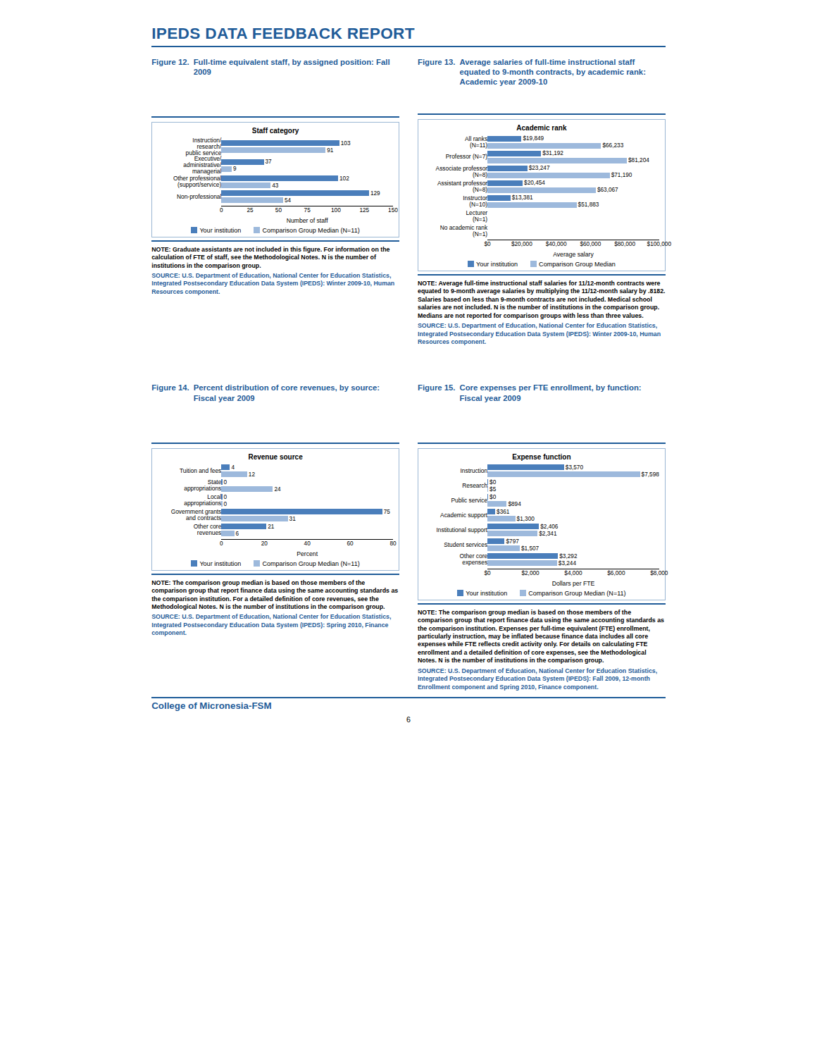IPEDS DATA FEEDBACK REPORT
Figure 12. Full-time equivalent staff, by assigned position: Fall 2009
Staff category
| Instruction/ research/ public service | 103 91 |
| Executive/ administrative/ managerial | 37 9 |
| Other professional (support/service) | 102 43 |
| Non-professional | 129 54 |
| | 0 25 50 75 100 125 150 Number of staff |
Your institution Comparison Group Median (N=11)
NOTE: Graduate assistants are not included in this figure. For information on the calculation of FTE of staff, see the Methodological Notes. N is the number of institutions in the comparison group.
SOURCE: U.S. Department of Education, National Center for Education Statistics, Integrated Postsecondary Education Data System (IPEDS): Winter 2009-10, Human Resources component.
Figure 13. Average salaries of full-time instructional staff equated to 9-month contracts, by academic rank: Academic year 2009-10
Academic rank
| All ranks (N=11) | $19,849 $66,233 |
| Professor (N=7) | $31,192 $81,204 |
| Associate professor (N=8) | $23,247 $71,190 |
| Assistant professor (N=8) | $20,454 $63,067 |
| Instructor (N=10) | $13,381 $51,883 |
| Lecturer (N=1) | |
| No academic rank (N=1) | |
| | $0 $20,000 $40,000 $60,000 $80,000 $100,000 Average salary |
Your institution Comparison Group Median
NOTE: Average full-time instructional staff salaries for 11/12-month contracts were equated to 9-month average salaries by multiplying the 11/12-month salary by .8182. Salaries based on less than 9-month contracts are not included. Medical school salaries are not included. N is the number of institutions in the comparison group. Medians are not reported for comparison groups with less than three values.
SOURCE: U.S. Department of Education, National Center for Education Statistics, Integrated Postsecondary Education Data System (IPEDS): Winter 2009-10, Human Resources component.
Figure 14. Percent distribution of core revenues, by source: Fiscal year 2009
Revenue source
| Tuition and fees | 4 12 |
| State appropriations | 0 24 |
| Local appropriations | 0 0 |
| Government grants and contracts | 75 31 |
| Other core revenues | 21 6 |
| | 0 20 40 60 80 Percent |
Your institution Comparison Group Median (N=11)
NOTE: The comparison group median is based on those members of the comparison group that report finance data using the same accounting standards as the comparison institution. For a detailed definition of core revenues, see the Methodological Notes. N is the number of institutions in the comparison group.
SOURCE: U.S. Department of Education, National Center for Education Statistics, Integrated Postsecondary Education Data System (IPEDS): Spring 2010, Finance component.
Figure 15. Core expenses per FTE enrollment, by function: Fiscal year 2009
Expense function
| Instruction | $3,570 $7,598 |
| Research | $0 $5 |
| Public service | $0 $894 |
| Academic support | $361 $1,300 |
| Institutional support | $2,406 $2,341 |
| Student services | $797 $1,507 |
| Other core expenses | $3,292 $3,244 |
| | $0 $2,000 $4,000 $6,000 $8,000 Dollars per FTE |
Your institution Comparison Group Median (N=11)
NOTE: The comparison group median is based on those members of the comparison group that report finance data using the same accounting standards as the comparison institution. Expenses per full-time equivalent (FTE) enrollment, particularly instruction, may be inflated because finance data includes all core expenses while FTE reflects credit activity only. For details on calculating FTE enrollment and a detailed definition of core expenses, see the Methodological Notes. N is the number of institutions in the comparison group.
SOURCE: U.S. Department of Education, National Center for Education Statistics, Integrated Postsecondary Education Data System (IPEDS): Fall 2009, 12-month Enrollment component and Spring 2010, Finance component.
College of Micronesia-FSM
6